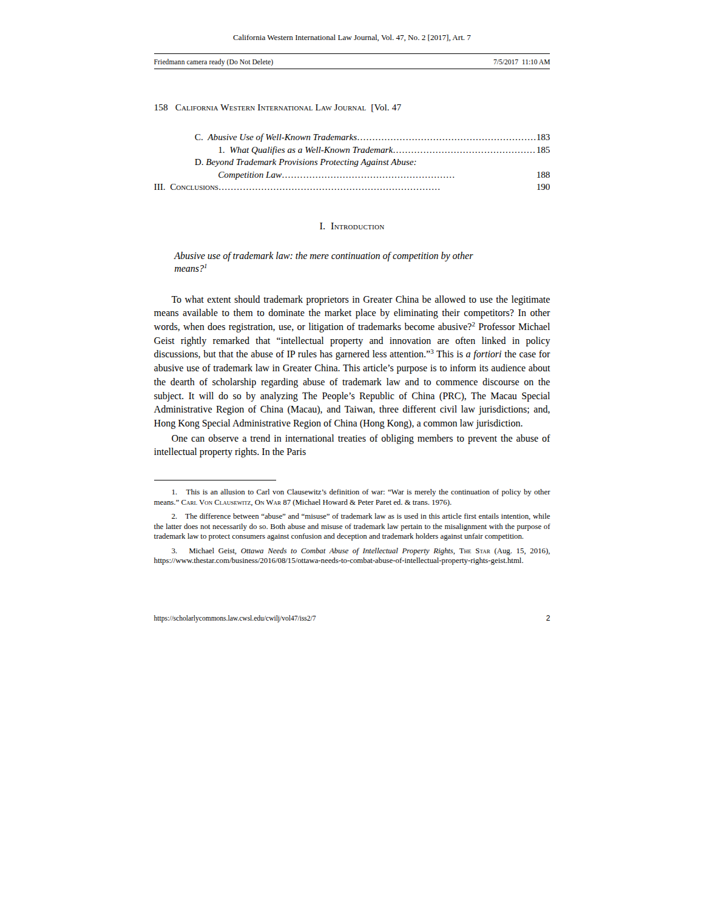California Western International Law Journal, Vol. 47, No. 2 [2017], Art. 7
Friedmann camera ready (Do Not Delete) 7/5/2017 11:10 AM
158 California Western International Law Journal [Vol. 47
C. Abusive Use of Well-Known Trademarks .................................................................... 183
1. What Qualifies as a Well-Known Trademark ........................................................ 185
D. Beyond Trademark Provisions Protecting Against Abuse:
Competition Law ......................................................... 188
III. Conclusions ......................................................................... 190
I. Introduction
Abusive use of trademark law: the mere continuation of competition by other means?1
To what extent should trademark proprietors in Greater China be allowed to use the legitimate means available to them to dominate the market place by eliminating their competitors? In other words, when does registration, use, or litigation of trademarks become abusive?2 Professor Michael Geist rightly remarked that “intellectual property and innovation are often linked in policy discussions, but that the abuse of IP rules has garnered less attention.”3 This is a fortiori the case for abusive use of trademark law in Greater China. This article’s purpose is to inform its audience about the dearth of scholarship regarding abuse of trademark law and to commence discourse on the subject. It will do so by analyzing The People’s Republic of China (PRC), The Macau Special Administrative Region of China (Macau), and Taiwan, three different civil law jurisdictions; and, Hong Kong Special Administrative Region of China (Hong Kong), a common law jurisdiction.
One can observe a trend in international treaties of obliging members to prevent the abuse of intellectual property rights. In the Paris
1. This is an allusion to Carl von Clausewitz’s definition of war: “War is merely the continuation of policy by other means.” Carl Von Clausewitz, On War 87 (Michael Howard & Peter Paret ed. & trans. 1976).
2. The difference between “abuse” and “misuse” of trademark law as is used in this article first entails intention, while the latter does not necessarily do so. Both abuse and misuse of trademark law pertain to the misalignment with the purpose of trademark law to protect consumers against confusion and deception and trademark holders against unfair competition.
3. Michael Geist, Ottawa Needs to Combat Abuse of Intellectual Property Rights, The Star (Aug. 15, 2016), https://www.thestar.com/business/2016/08/15/ottawa-needs-to-combat-abuse-of-intellectual-property-rights-geist.html.
https://scholarlycommons.law.cwsl.edu/cwilj/vol47/iss2/7 2